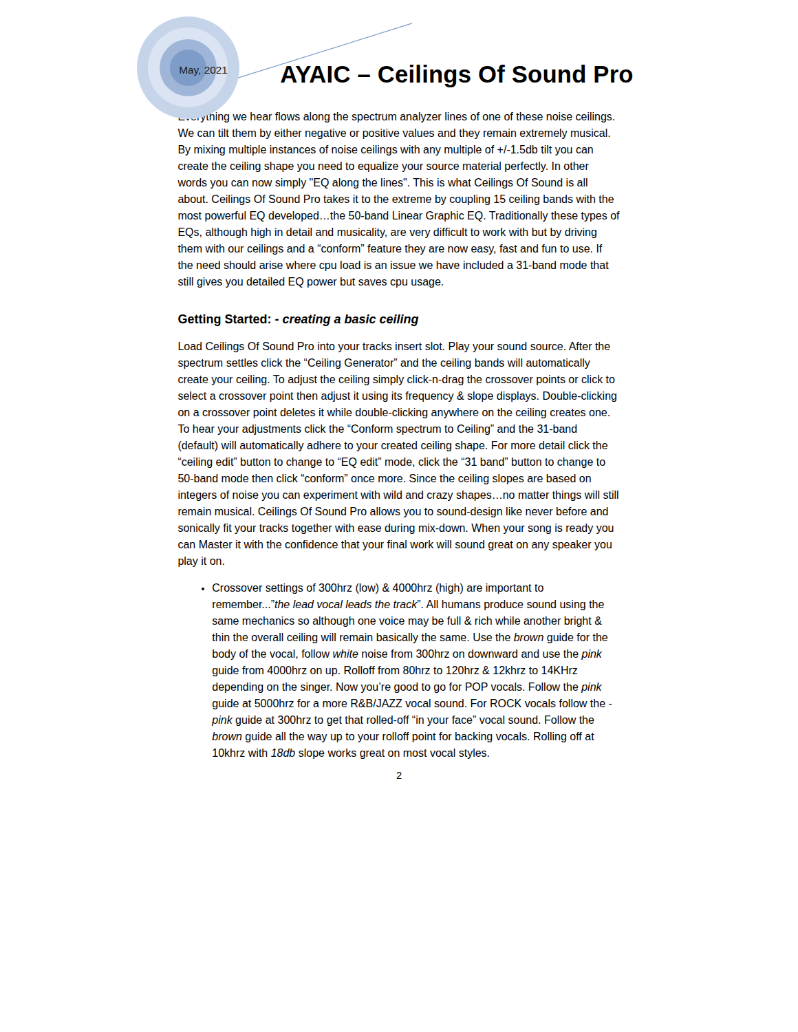May, 2021
AYAIC – Ceilings Of Sound Pro
Everything we hear flows along the spectrum analyzer lines of one of these noise ceilings. We can tilt them by either negative or positive values and they remain extremely musical. By mixing multiple instances of noise ceilings with any multiple of +/-1.5db tilt you can create the ceiling shape you need to equalize your source material perfectly. In other words you can now simply "EQ along the lines". This is what Ceilings Of Sound is all about. Ceilings Of Sound Pro takes it to the extreme by coupling 15 ceiling bands with the most powerful EQ developed…the 50-band Linear Graphic EQ. Traditionally these types of EQs, although high in detail and musicality, are very difficult to work with but by driving them with our ceilings and a “conform” feature they are now easy, fast and fun to use. If the need should arise where cpu load is an issue we have included a 31-band mode that still gives you detailed EQ power but saves cpu usage.
Getting Started: - creating a basic ceiling
Load Ceilings Of Sound Pro into your tracks insert slot. Play your sound source. After the spectrum settles click the “Ceiling Generator” and the ceiling bands will automatically create your ceiling. To adjust the ceiling simply click-n-drag the crossover points or click to select a crossover point then adjust it using its frequency & slope displays. Double-clicking on a crossover point deletes it while double-clicking anywhere on the ceiling creates one. To hear your adjustments click the “Conform spectrum to Ceiling” and the 31-band (default) will automatically adhere to your created ceiling shape. For more detail click the “ceiling edit” button to change to “EQ edit” mode, click the “31 band” button to change to 50-band mode then click “conform” once more. Since the ceiling slopes are based on integers of noise you can experiment with wild and crazy shapes…no matter things will still remain musical. Ceilings Of Sound Pro allows you to sound-design like never before and sonically fit your tracks together with ease during mix-down. When your song is ready you can Master it with the confidence that your final work will sound great on any speaker you play it on.
Crossover settings of 300hrz (low) & 4000hrz (high) are important to remember...”the lead vocal leads the track”. All humans produce sound using the same mechanics so although one voice may be full & rich while another bright & thin the overall ceiling will remain basically the same. Use the brown guide for the body of the vocal, follow white noise from 300hrz on downward and use the pink guide from 4000hrz on up. Rolloff from 80hrz to 120hrz & 12khrz to 14KHrz depending on the singer. Now you’re good to go for POP vocals. Follow the pink guide at 5000hrz for a more R&B/JAZZ vocal sound. For ROCK vocals follow the -pink guide at 300hrz to get that rolled-off “in your face” vocal sound. Follow the brown guide all the way up to your rolloff point for backing vocals. Rolling off at 10khrz with 18db slope works great on most vocal styles.
2